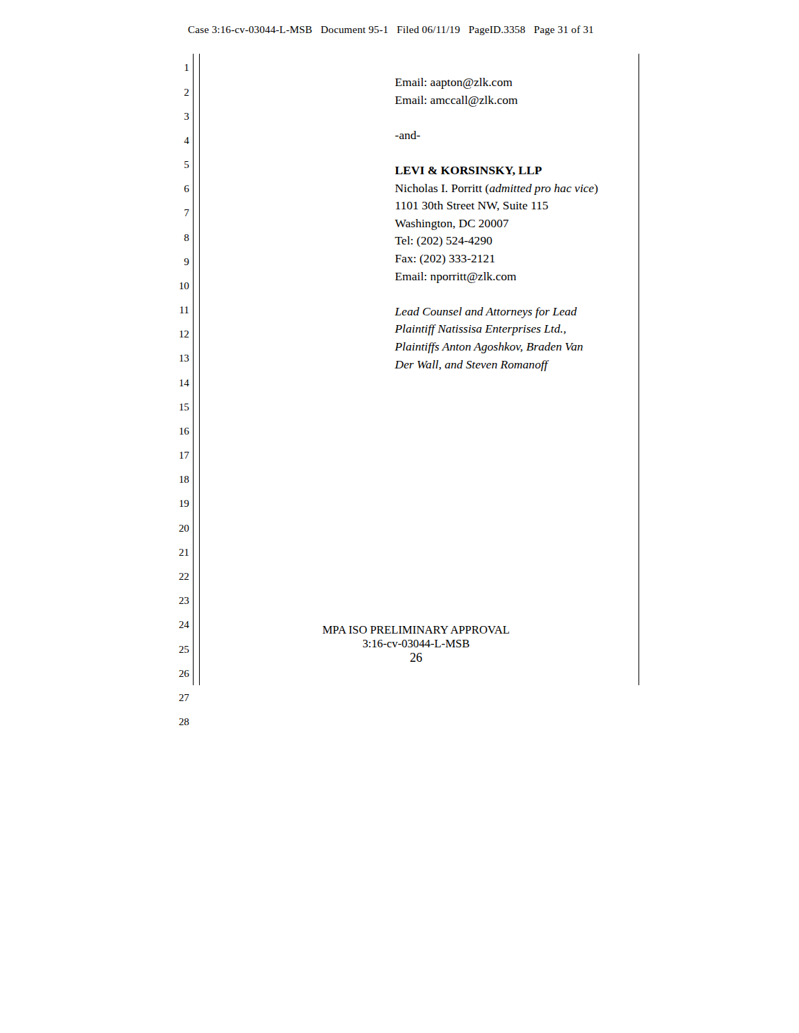Case 3:16-cv-03044-L-MSB Document 95-1 Filed 06/11/19 PageID.3358 Page 31 of 31
1
2
3
4
5
6
7
8
9
10
11
12
13
14
15
16
17
18
19
20
21
22
23
24
25
26
27
28
Email: aapton@zlk.com
Email: amccall@zlk.com
-and-
LEVI & KORSINSKY, LLP
Nicholas I. Porritt (admitted pro hac vice)
1101 30th Street NW, Suite 115
Washington, DC 20007
Tel: (202) 524-4290
Fax: (202) 333-2121
Email: nporritt@zlk.com
Lead Counsel and Attorneys for Lead
Plaintiff Natissisa Enterprises Ltd.,
Plaintiffs Anton Agoshkov, Braden Van
Der Wall, and Steven Romanoff
MPA ISO PRELIMINARY APPROVAL
3:16-cv-03044-L-MSB
26